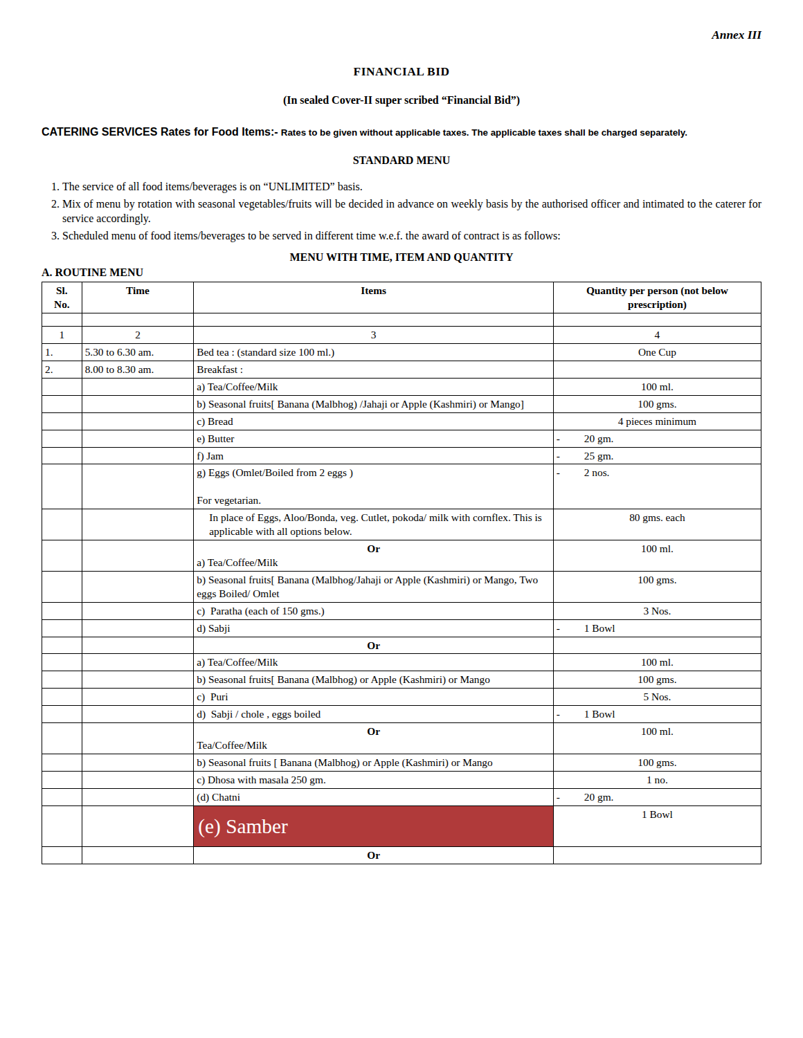Annex III
FINANCIAL BID
(In sealed Cover-II super scribed “Financial Bid”)
CATERING SERVICES Rates for Food Items:- Rates to be given without applicable taxes. The applicable taxes shall be charged separately.
STANDARD MENU
The service of all food items/beverages is on “UNLIMITED” basis.
Mix of menu by rotation with seasonal vegetables/fruits will be decided in advance on weekly basis by the authorised officer and intimated to the caterer for service accordingly.
Scheduled menu of food items/beverages to be served in different time w.e.f. the award of contract is as follows:
MENU WITH TIME, ITEM AND QUANTITY
A. ROUTINE MENU
| Sl. No. | Time | Items | Quantity per person (not below prescription) |
| --- | --- | --- | --- |
| 1 | 2 | 3 | 4 |
| 1. | 5.30 to 6.30 am. | Bed tea : (standard size 100 ml.) | One Cup |
| 2. | 8.00 to 8.30 am. | Breakfast : | |
| | | a) Tea/Coffee/Milk | 100 ml. |
| | | b) Seasonal fruits[ Banana (Malbhog) /Jahaji or Apple (Kashmiri) or Mango] | 100 gms. |
| | | c) Bread | 4 pieces minimum |
| | | e) Butter | - 20 gm. |
| | | f) Jam | - 25 gm. |
| | | g) Eggs (Omlet/Boiled from 2 eggs ) For vegetarian. | - 2 nos. |
| | | In place of Eggs, Aloo/Bonda, veg. Cutlet, pokoda/ milk with cornflex. This is applicable with all options below. | 80 gms. each |
| | | Or a) Tea/Coffee/Milk | 100 ml. |
| | | b) Seasonal fruits[ Banana (Malbhog/Jahaji or Apple (Kashmiri) or Mango, Two eggs Boiled/ Omlet | 100 gms. |
| | | c) Paratha (each of 150 gms.) | 3 Nos. |
| | | d) Sabji | - 1 Bowl |
| | | Or | |
| | | a) Tea/Coffee/Milk | 100 ml. |
| | | b) Seasonal fruits[ Banana (Malbhog) or Apple (Kashmiri) or Mango | 100 gms. |
| | | c) Puri | 5 Nos. |
| | | d) Sabji / chole , eggs boiled | - 1 Bowl |
| | | Or Tea/Coffee/Milk | 100 ml. |
| | | b) Seasonal fruits [ Banana (Malbhog) or Apple (Kashmiri) or Mango | 100 gms. |
| | | c) Dhosa with masala 250 gm. | 1 no. |
| | | (d) Chatni | - 20 gm. |
| | | (e) Samber | 1 Bowl |
| | | Or | |